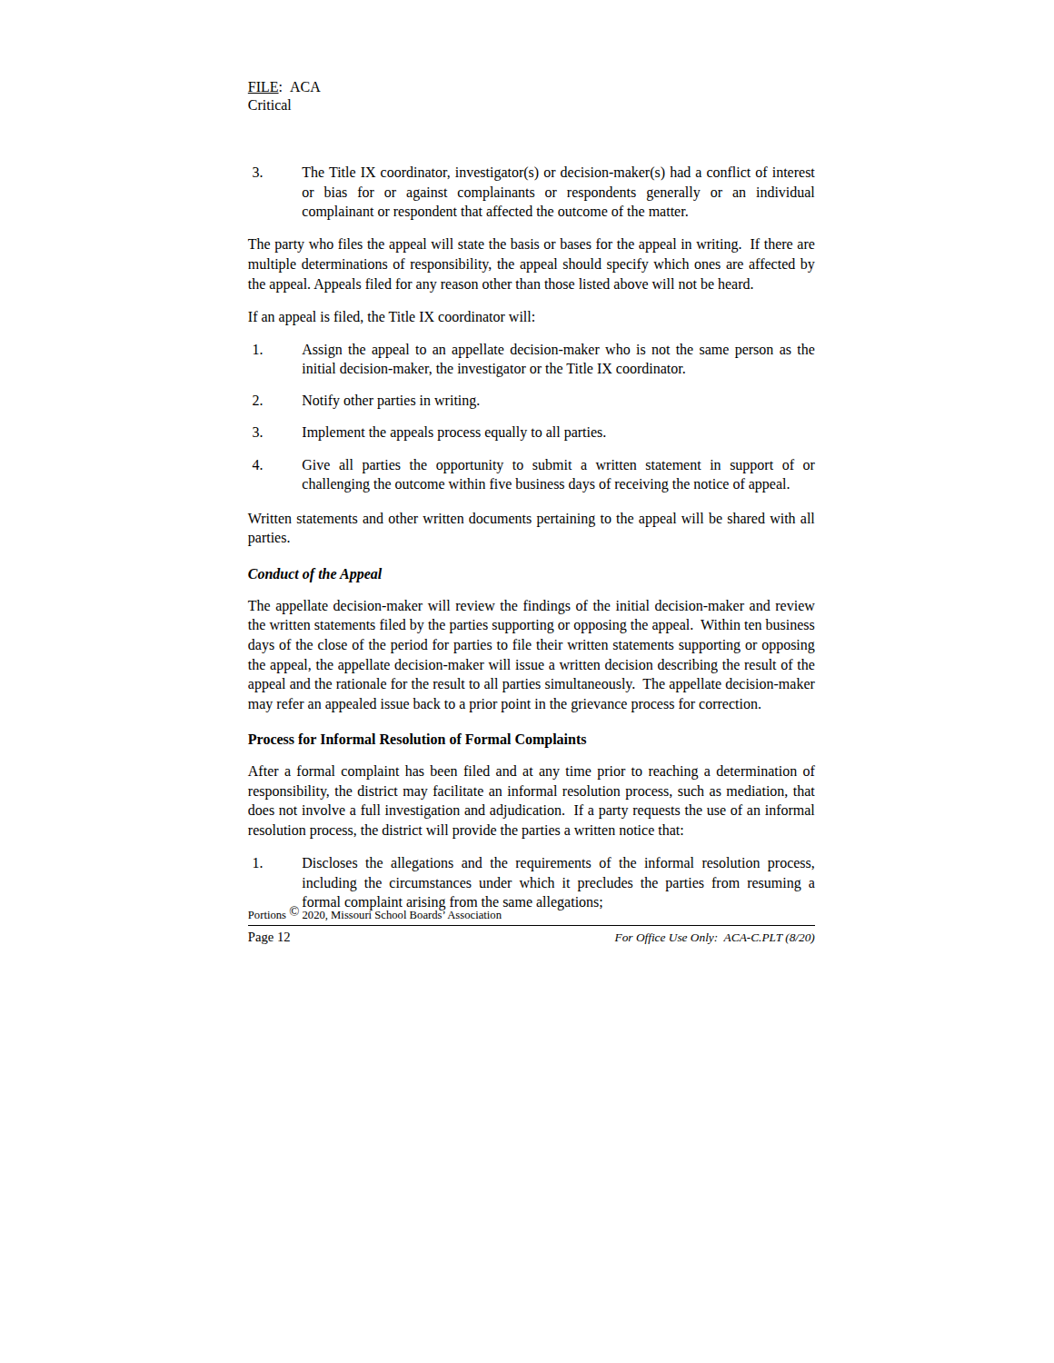FILE: ACA
Critical
3. The Title IX coordinator, investigator(s) or decision-maker(s) had a conflict of interest or bias for or against complainants or respondents generally or an individual complainant or respondent that affected the outcome of the matter.
The party who files the appeal will state the basis or bases for the appeal in writing. If there are multiple determinations of responsibility, the appeal should specify which ones are affected by the appeal. Appeals filed for any reason other than those listed above will not be heard.
If an appeal is filed, the Title IX coordinator will:
1. Assign the appeal to an appellate decision-maker who is not the same person as the initial decision-maker, the investigator or the Title IX coordinator.
2. Notify other parties in writing.
3. Implement the appeals process equally to all parties.
4. Give all parties the opportunity to submit a written statement in support of or challenging the outcome within five business days of receiving the notice of appeal.
Written statements and other written documents pertaining to the appeal will be shared with all parties.
Conduct of the Appeal
The appellate decision-maker will review the findings of the initial decision-maker and review the written statements filed by the parties supporting or opposing the appeal. Within ten business days of the close of the period for parties to file their written statements supporting or opposing the appeal, the appellate decision-maker will issue a written decision describing the result of the appeal and the rationale for the result to all parties simultaneously. The appellate decision-maker may refer an appealed issue back to a prior point in the grievance process for correction.
Process for Informal Resolution of Formal Complaints
After a formal complaint has been filed and at any time prior to reaching a determination of responsibility, the district may facilitate an informal resolution process, such as mediation, that does not involve a full investigation and adjudication. If a party requests the use of an informal resolution process, the district will provide the parties a written notice that:
1. Discloses the allegations and the requirements of the informal resolution process, including the circumstances under which it precludes the parties from resuming a formal complaint arising from the same allegations;
Portions © 2020, Missouri School Boards’ Association
Page 12 For Office Use Only: ACA-C.PLT (8/20)